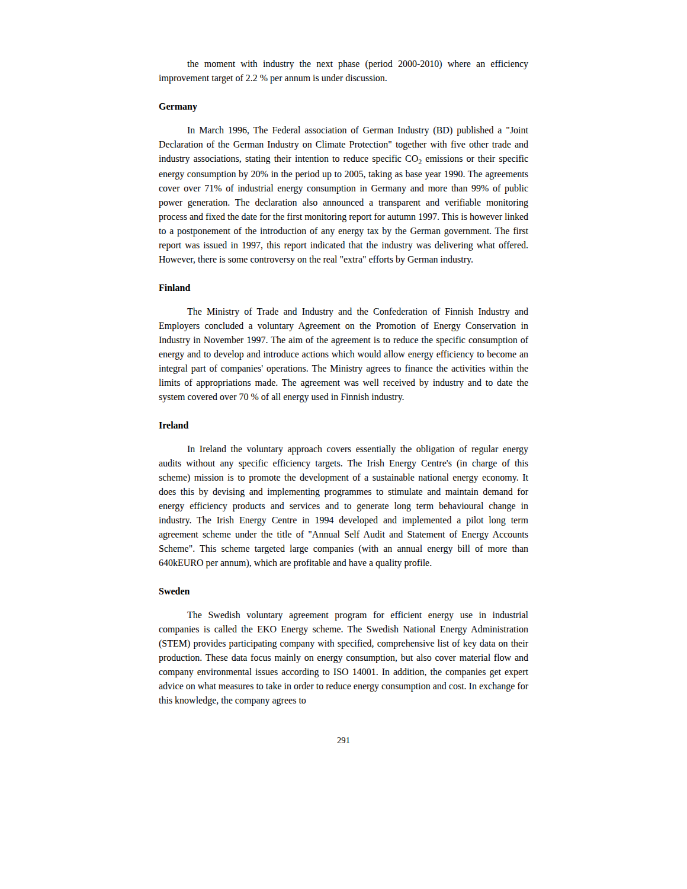the moment with industry the next phase (period 2000-2010) where an efficiency improvement target of 2.2 % per annum is under discussion.
Germany
In March 1996, The Federal association of German Industry (BD) published a "Joint Declaration of the German Industry on Climate Protection" together with five other trade and industry associations, stating their intention to reduce specific CO2 emissions or their specific energy consumption by 20% in the period up to 2005, taking as base year 1990. The agreements cover over 71% of industrial energy consumption in Germany and more than 99% of public power generation. The declaration also announced a transparent and verifiable monitoring process and fixed the date for the first monitoring report for autumn 1997. This is however linked to a postponement of the introduction of any energy tax by the German government. The first report was issued in 1997, this report indicated that the industry was delivering what offered. However, there is some controversy on the real "extra" efforts by German industry.
Finland
The Ministry of Trade and Industry and the Confederation of Finnish Industry and Employers concluded a voluntary Agreement on the Promotion of Energy Conservation in Industry in November 1997. The aim of the agreement is to reduce the specific consumption of energy and to develop and introduce actions which would allow energy efficiency to become an integral part of companies' operations. The Ministry agrees to finance the activities within the limits of appropriations made. The agreement was well received by industry and to date the system covered over 70 % of all energy used in Finnish industry.
Ireland
In Ireland the voluntary approach covers essentially the obligation of regular energy audits without any specific efficiency targets. The Irish Energy Centre's (in charge of this scheme) mission is to promote the development of a sustainable national energy economy. It does this by devising and implementing programmes to stimulate and maintain demand for energy efficiency products and services and to generate long term behavioural change in industry. The Irish Energy Centre in 1994 developed and implemented a pilot long term agreement scheme under the title of "Annual Self Audit and Statement of Energy Accounts Scheme". This scheme targeted large companies (with an annual energy bill of more than 640kEURO per annum), which are profitable and have a quality profile.
Sweden
The Swedish voluntary agreement program for efficient energy use in industrial companies is called the EKO Energy scheme. The Swedish National Energy Administration (STEM) provides participating company with specified, comprehensive list of key data on their production. These data focus mainly on energy consumption, but also cover material flow and company environmental issues according to ISO 14001. In addition, the companies get expert advice on what measures to take in order to reduce energy consumption and cost. In exchange for this knowledge, the company agrees to
291